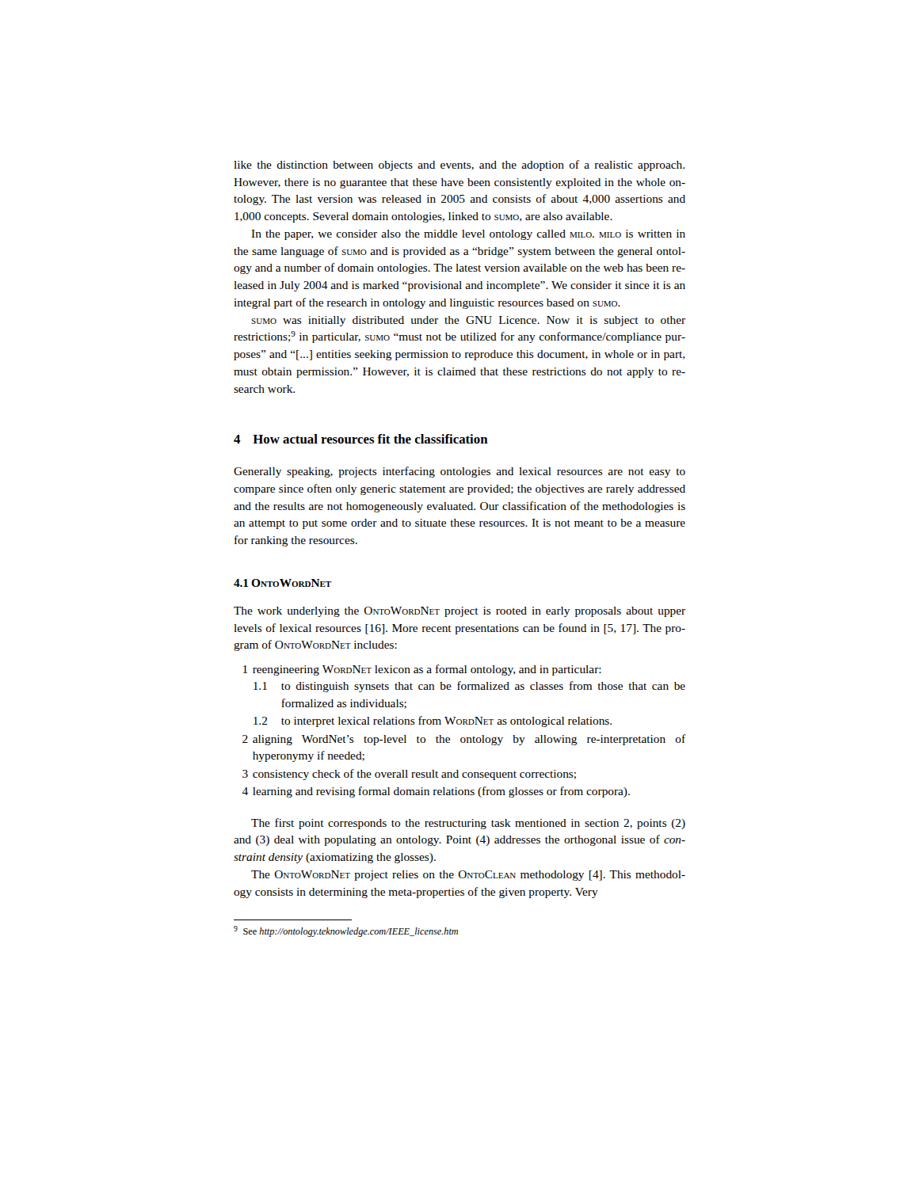like the distinction between objects and events, and the adoption of a realistic approach. However, there is no guarantee that these have been consistently exploited in the whole ontology. The last version was released in 2005 and consists of about 4,000 assertions and 1,000 concepts. Several domain ontologies, linked to sumo, are also available.
In the paper, we consider also the middle level ontology called milo. milo is written in the same language of sumo and is provided as a “bridge” system between the general ontology and a number of domain ontologies. The latest version available on the web has been released in July 2004 and is marked “provisional and incomplete”. We consider it since it is an integral part of the research in ontology and linguistic resources based on sumo.
sumo was initially distributed under the GNU Licence. Now it is subject to other restrictions;9 in particular, sumo “must not be utilized for any conformance/compliance purposes” and “[...] entities seeking permission to reproduce this document, in whole or in part, must obtain permission.” However, it is claimed that these restrictions do not apply to research work.
4 How actual resources fit the classification
Generally speaking, projects interfacing ontologies and lexical resources are not easy to compare since often only generic statement are provided; the objectives are rarely addressed and the results are not homogeneously evaluated. Our classification of the methodologies is an attempt to put some order and to situate these resources. It is not meant to be a measure for ranking the resources.
4.1 OntoWordNet
The work underlying the OntoWordNet project is rooted in early proposals about upper levels of lexical resources [16]. More recent presentations can be found in [5, 17]. The program of OntoWordNet includes:
1reengineering WordNet lexicon as a formal ontology, and in particular:
1.1to distinguish synsets that can be formalized as classes from those that can be formalized as individuals;
1.2to interpret lexical relations from WordNet as ontological relations.
2aligning WordNet’s top-level to the ontology by allowing re-interpretation of hyperonymy if needed;
3consistency check of the overall result and consequent corrections;
4learning and revising formal domain relations (from glosses or from corpora).
The first point corresponds to the restructuring task mentioned in section 2, points (2) and (3) deal with populating an ontology. Point (4) addresses the orthogonal issue of constraint density (axiomatizing the glosses).
The OntoWordNet project relies on the OntoClean methodology [4]. This methodology consists in determining the meta-properties of the given property. Very
9 See http://ontology.teknowledge.com/IEEE_license.htm